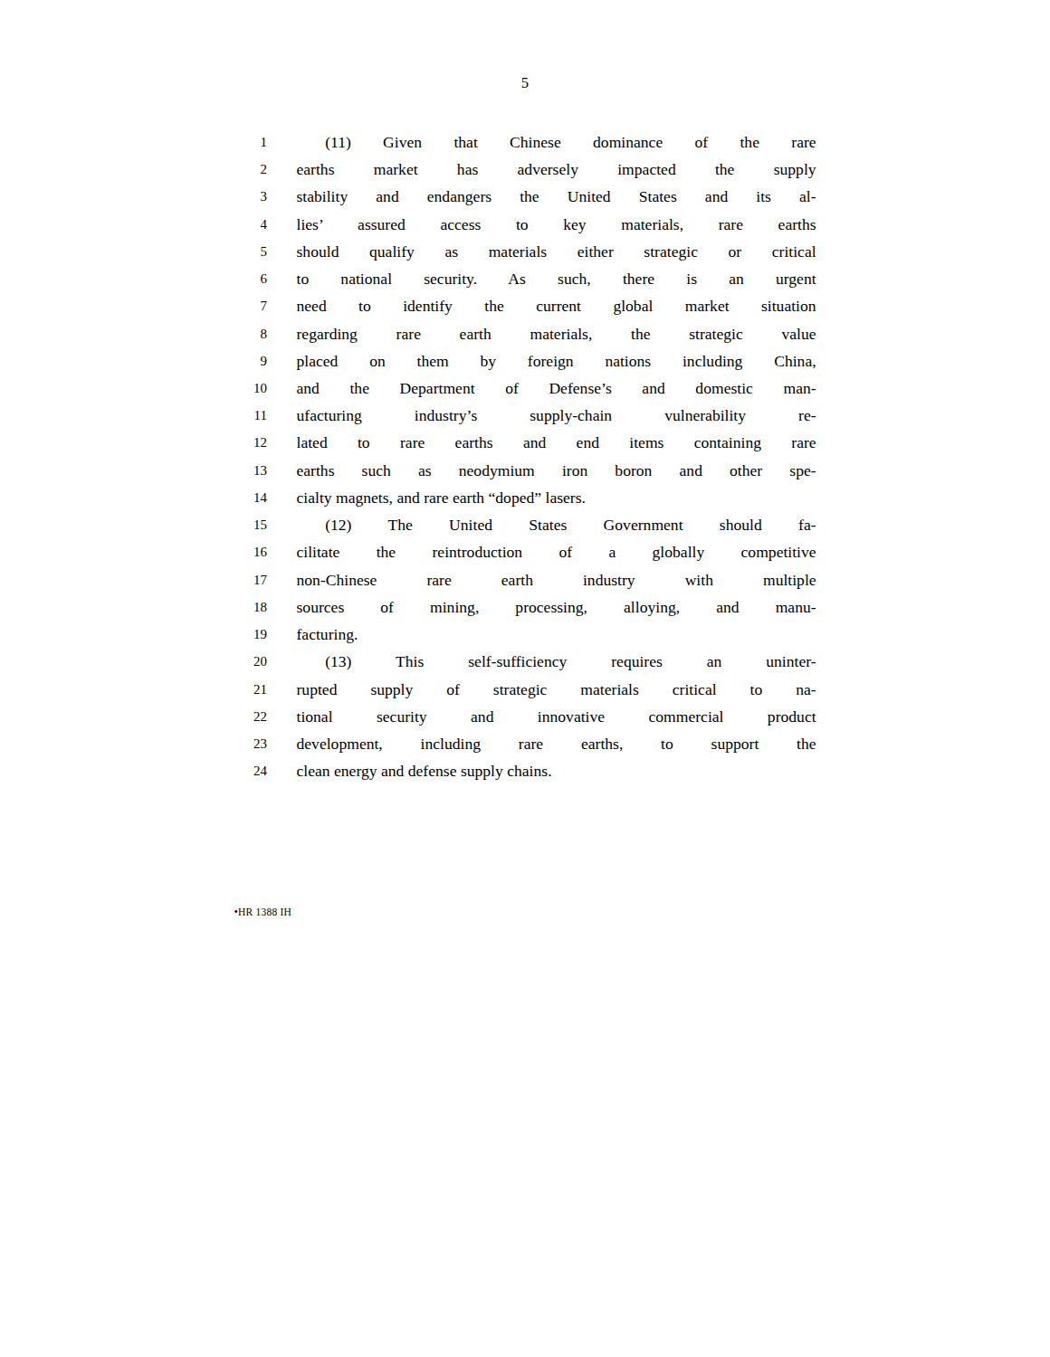5
(11) Given that Chinese dominance of the rare
earths market has adversely impacted the supply
stability and endangers the United States and its al-
lies’ assured access to key materials, rare earths
should qualify as materials either strategic or critical
to national security. As such, there is an urgent
need to identify the current global market situation
regarding rare earth materials, the strategic value
placed on them by foreign nations including China,
and the Department of Defense’s and domestic man-
ufacturing industry’s supply-chain vulnerability re-
lated to rare earths and end items containing rare
earths such as neodymium iron boron and other spe-
cialty magnets, and rare earth “doped” lasers.
(12) The United States Government should fa-
cilitate the reintroduction of a globally competitive
non-Chinese rare earth industry with multiple
sources of mining, processing, alloying, and manu-
facturing.
(13) This self-sufficiency requires an uninter-
rupted supply of strategic materials critical to na-
tional security and innovative commercial product
development, including rare earths, to support the
clean energy and defense supply chains.
•HR 1388 IH